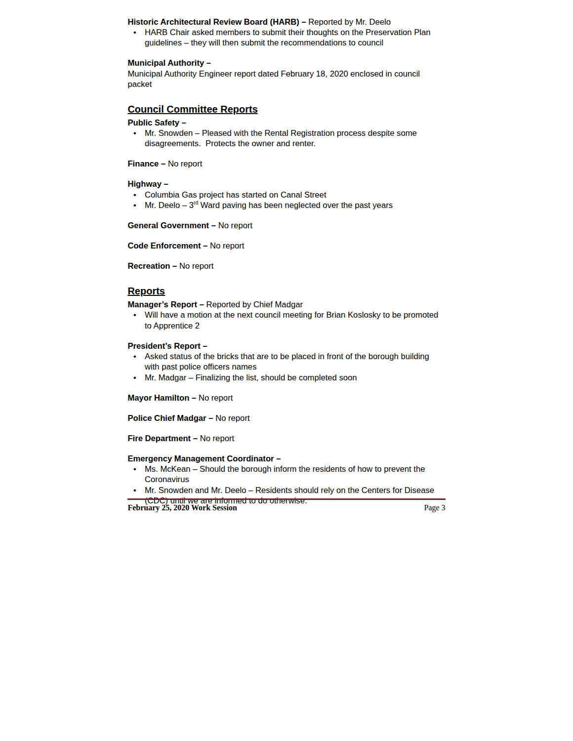Historic Architectural Review Board (HARB) – Reported by Mr. Deelo
HARB Chair asked members to submit their thoughts on the Preservation Plan guidelines – they will then submit the recommendations to council
Municipal Authority –
Municipal Authority Engineer report dated February 18, 2020 enclosed in council packet
Council Committee Reports
Public Safety –
Mr. Snowden – Pleased with the Rental Registration process despite some disagreements. Protects the owner and renter.
Finance – No report
Highway –
Columbia Gas project has started on Canal Street
Mr. Deelo – 3rd Ward paving has been neglected over the past years
General Government – No report
Code Enforcement – No report
Recreation – No report
Reports
Manager’s Report – Reported by Chief Madgar
Will have a motion at the next council meeting for Brian Koslosky to be promoted to Apprentice 2
President’s Report –
Asked status of the bricks that are to be placed in front of the borough building with past police officers names
Mr. Madgar – Finalizing the list, should be completed soon
Mayor Hamilton – No report
Police Chief Madgar – No report
Fire Department – No report
Emergency Management Coordinator –
Ms. McKean – Should the borough inform the residents of how to prevent the Coronavirus
Mr. Snowden and Mr. Deelo – Residents should rely on the Centers for Disease (CDC) until we are informed to do otherwise.
February 25, 2020 Work Session Page 3